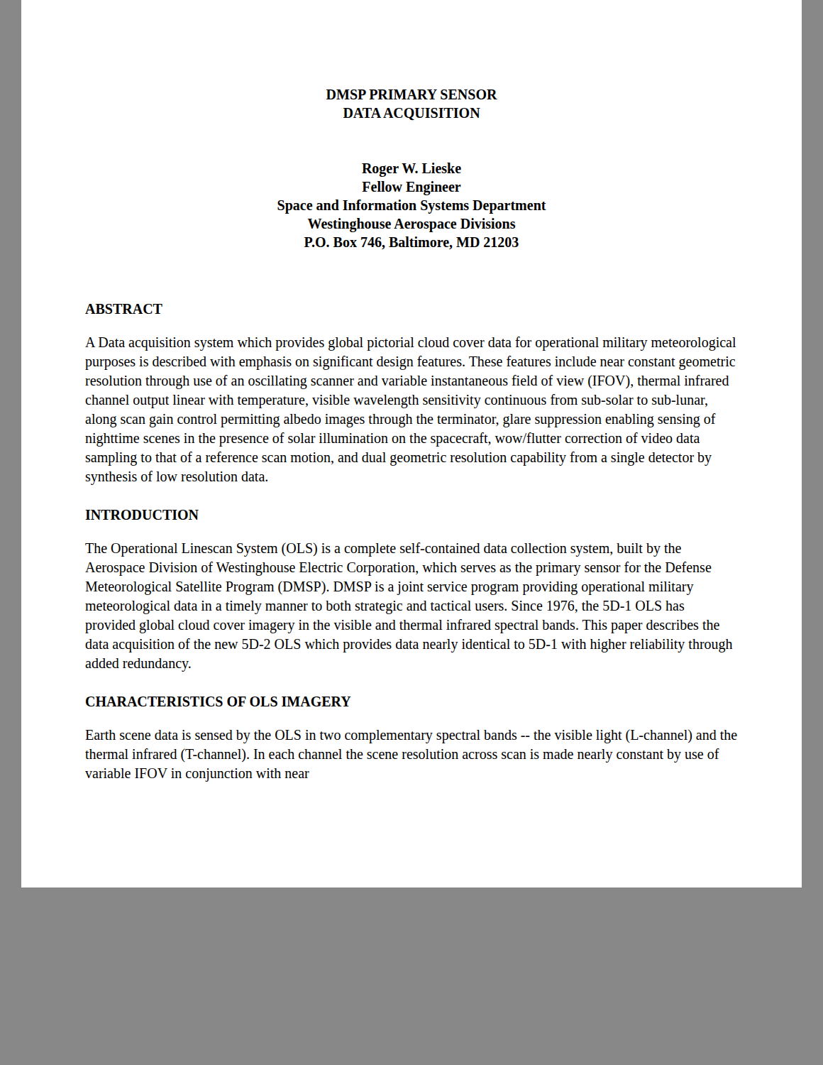DMSP PRIMARY SENSOR
DATA ACQUISITION
Roger W. Lieske
Fellow Engineer
Space and Information Systems Department
Westinghouse Aerospace Divisions
P.O. Box 746, Baltimore, MD 21203
ABSTRACT
A Data acquisition system which provides global pictorial cloud cover data for operational military meteorological purposes is described with emphasis on significant design features. These features include near constant geometric resolution through use of an oscillating scanner and variable instantaneous field of view (IFOV), thermal infrared channel output linear with temperature, visible wavelength sensitivity continuous from sub-solar to sub-lunar, along scan gain control permitting albedo images through the terminator, glare suppression enabling sensing of nighttime scenes in the presence of solar illumination on the spacecraft, wow/flutter correction of video data sampling to that of a reference scan motion, and dual geometric resolution capability from a single detector by synthesis of low resolution data.
INTRODUCTION
The Operational Linescan System (OLS) is a complete self-contained data collection system, built by the Aerospace Division of Westinghouse Electric Corporation, which serves as the primary sensor for the Defense Meteorological Satellite Program (DMSP). DMSP is a joint service program providing operational military meteorological data in a timely manner to both strategic and tactical users. Since 1976, the 5D-1 OLS has provided global cloud cover imagery in the visible and thermal infrared spectral bands. This paper describes the data acquisition of the new 5D-2 OLS which provides data nearly identical to 5D-1 with higher reliability through added redundancy.
CHARACTERISTICS OF OLS IMAGERY
Earth scene data is sensed by the OLS in two complementary spectral bands -- the visible light (L-channel) and the thermal infrared (T-channel). In each channel the scene resolution across scan is made nearly constant by use of variable IFOV in conjunction with near